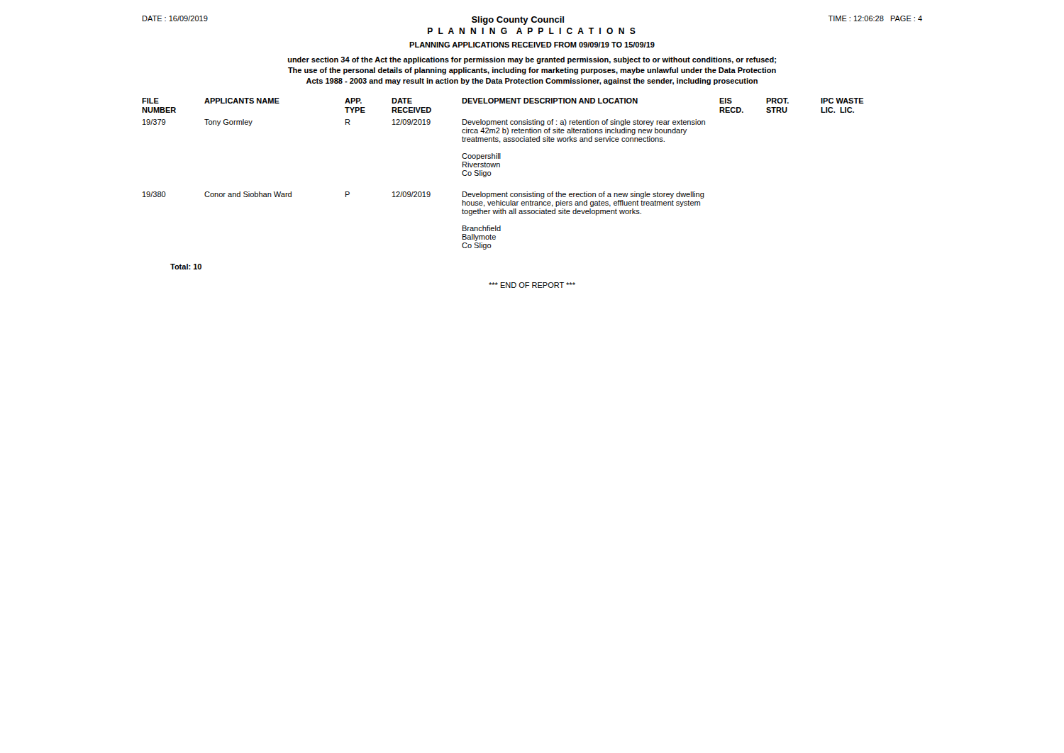DATE : 16/09/2019
Sligo County Council
TIME : 12:06:28 PAGE : 4
P L A N N I N G A P P L I C A T I O N S
PLANNING APPLICATIONS RECEIVED FROM 09/09/19 TO 15/09/19
under section 34 of the Act the applications for permission may be granted permission, subject to or without conditions, or refused;
The use of the personal details of planning applicants, including for marketing purposes, maybe unlawful under the Data Protection
Acts 1988 - 2003 and may result in action by the Data Protection Commissioner, against the sender, including prosecution
| FILE NUMBER | APPLICANTS NAME | APP. TYPE | DATE RECEIVED | DEVELOPMENT DESCRIPTION AND LOCATION | EIS RECD. | PROT. STRU | IPC WASTE LIC. LIC. |
| --- | --- | --- | --- | --- | --- | --- | --- |
| 19/379 | Tony Gormley | R | 12/09/2019 | Development consisting of : a) retention of single storey rear extension circa 42m2 b) retention of site alterations including new boundary treatments, associated site works and service connections. Coopershill Riverstown Co Sligo | | | |
| 19/380 | Conor and Siobhan Ward | P | 12/09/2019 | Development consisting of the erection of a new single storey dwelling house, vehicular entrance, piers and gates, effluent treatment system together with all associated site development works. Branchfield Ballymote Co Sligo | | | |
Total: 10
*** END OF REPORT ***